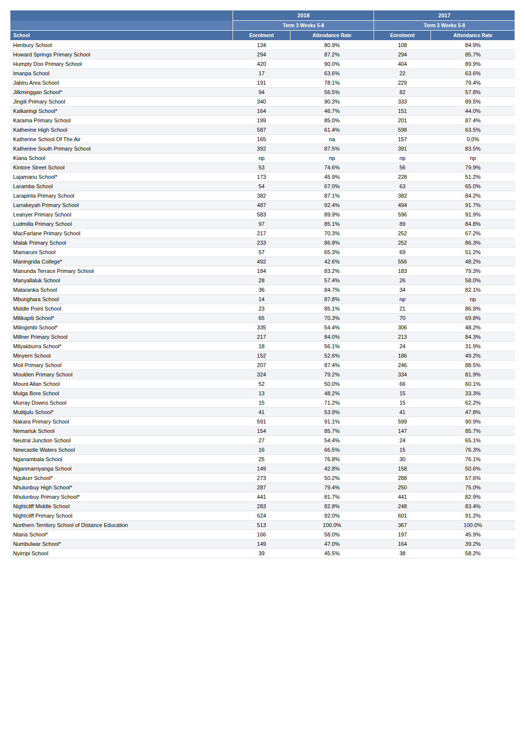| | 2018 | 2017 |
| --- | --- | --- |
| | Term 3 Weeks 5-8 | Term 3 Weeks 5-8 |
| School | Enrolment | Attendance Rate | Enrolment | Attendance Rate |
| Henbury School | 134 | 80.9% | 108 | 84.9% |
| Howard Springs Primary School | 294 | 87.2% | 294 | 85.7% |
| Humpty Doo Primary School | 420 | 90.0% | 404 | 89.9% |
| Imanpa School | 17 | 63.6% | 22 | 63.6% |
| Jabiru Area School | 191 | 78.1% | 229 | 79.4% |
| Jilkminggan School* | 94 | 56.5% | 82 | 57.8% |
| Jingili Primary School | 340 | 90.3% | 333 | 89.5% |
| Kalkaringi School* | 164 | 46.7% | 151 | 44.0% |
| Karama Primary School | 199 | 85.0% | 201 | 87.4% |
| Katherine High School | 587 | 61.4% | 598 | 63.5% |
| Katherine School Of The Air | 165 | na | 157 | 0.0% |
| Katherine South Primary School | 392 | 87.5% | 391 | 83.5% |
| Kiana School | np | np | np | np |
| Kintore Street School | 53 | 74.6% | 56 | 79.9% |
| Lajamanu School* | 173 | 45.9% | 228 | 51.2% |
| Laramba School | 54 | 67.0% | 63 | 65.0% |
| Larapinta Primary School | 382 | 87.1% | 382 | 84.2% |
| Larrakeyah Primary School | 487 | 92.4% | 494 | 91.7% |
| Leanyer Primary School | 583 | 89.9% | 596 | 91.9% |
| Ludmilla Primary School | 97 | 85.1% | 89 | 84.8% |
| MacFarlane Primary School | 217 | 70.3% | 252 | 67.2% |
| Malak Primary School | 233 | 86.8% | 252 | 86.3% |
| Mamaruni School | 57 | 65.3% | 69 | 51.2% |
| Maningrida College* | 492 | 42.6% | 556 | 48.2% |
| Manunda Terrace Primary School | 184 | 83.2% | 183 | 79.3% |
| Manyallaluk School | 28 | 57.4% | 26 | 58.0% |
| Mataranka School | 36 | 84.7% | 34 | 82.1% |
| Mbunghara School | 14 | 87.8% | np | np |
| Middle Point School | 23 | 85.1% | 21 | 86.9% |
| Milikapiti School* | 65 | 70.3% | 70 | 69.8% |
| Milingimbi School* | 335 | 54.4% | 306 | 48.2% |
| Millner Primary School | 217 | 84.0% | 213 | 84.3% |
| Milyakburra School* | 18 | 56.1% | 24 | 31.9% |
| Minyerri School | 152 | 52.6% | 186 | 49.2% |
| Moil Primary School | 207 | 87.4% | 246 | 88.5% |
| Moulden Primary School | 324 | 79.2% | 334 | 81.9% |
| Mount Allan School | 52 | 50.0% | 66 | 60.1% |
| Mulga Bore School | 13 | 48.2% | 15 | 33.3% |
| Murray Downs School | 15 | 71.2% | 15 | 62.2% |
| Mutitjulu School* | 41 | 53.9% | 41 | 47.8% |
| Nakara Primary School | 591 | 91.1% | 599 | 90.9% |
| Nemarluk School | 154 | 85.7% | 147 | 85.7% |
| Neutral Junction School | 27 | 54.4% | 24 | 65.1% |
| Newcastle Waters School | 16 | 66.5% | 15 | 76.3% |
| Nganambala School | 25 | 76.8% | 30 | 76.1% |
| Nganmarriyanga School | 149 | 42.8% | 158 | 50.6% |
| Ngukurr School* | 273 | 50.2% | 288 | 57.6% |
| Nhulunbuy High School* | 287 | 79.4% | 250 | 75.0% |
| Nhulunbuy Primary School* | 441 | 81.7% | 441 | 82.9% |
| Nightcliff Middle School | 283 | 82.8% | 248 | 83.4% |
| Nightcliff Primary School | 624 | 92.0% | 601 | 91.2% |
| Northern Territory School of Distance Education | 513 | 100.0% | 367 | 100.0% |
| Ntaria School* | 166 | 58.0% | 197 | 45.9% |
| Numbulwar School* | 149 | 47.0% | 164 | 39.2% |
| Nyirripi School | 39 | 45.5% | 38 | 58.2% |